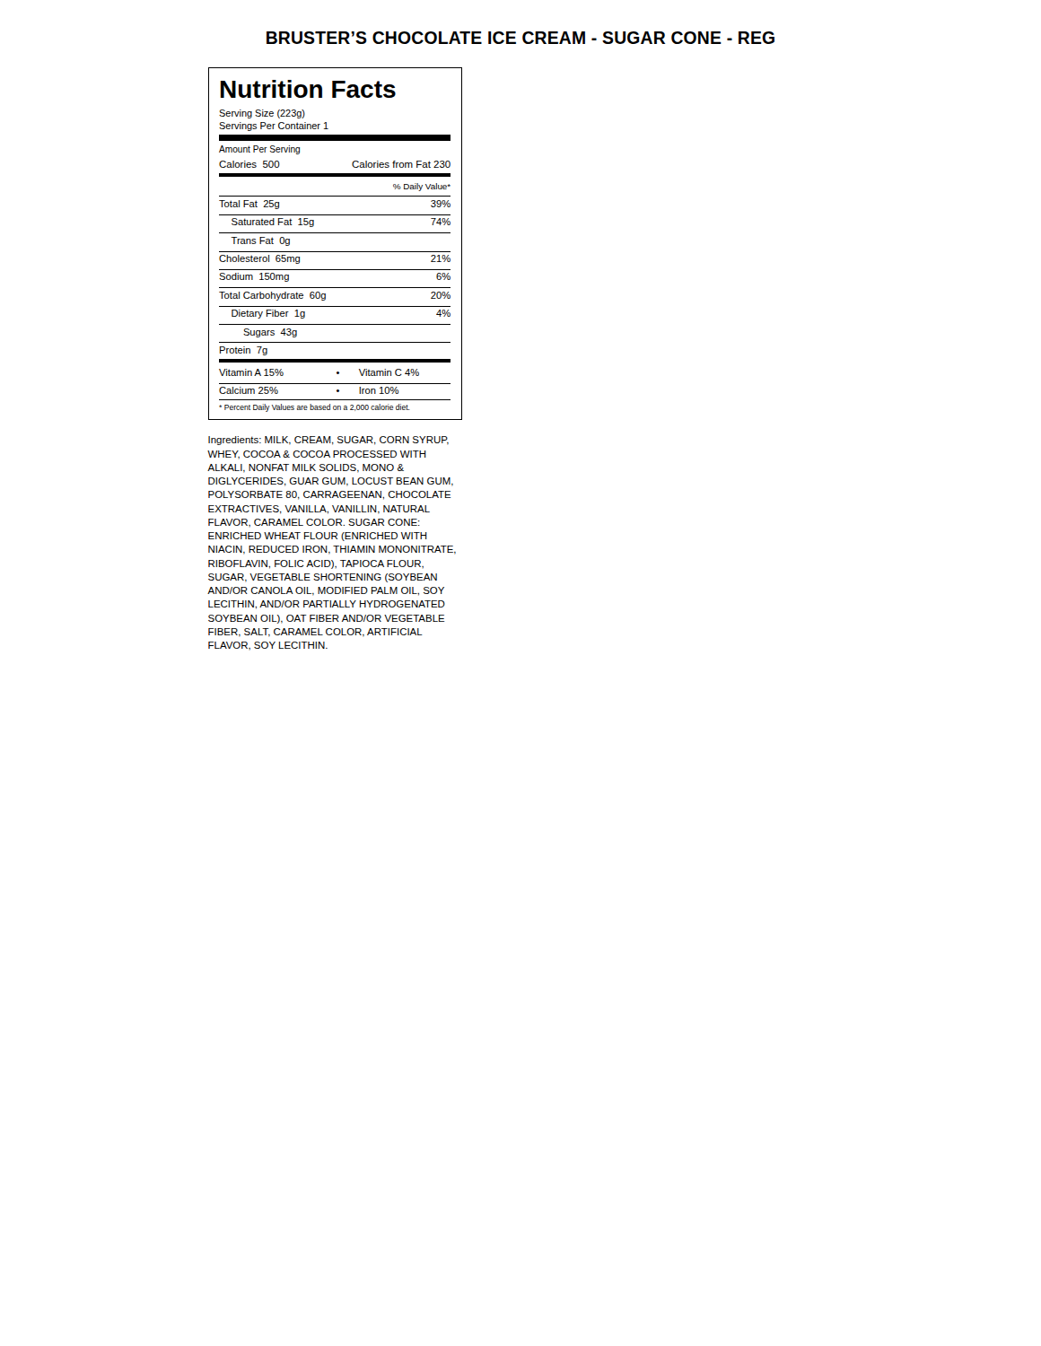BRUSTER’S CHOCOLATE ICE CREAM - SUGAR CONE - REG
Nutrition Facts
Serving Size (223g)
Servings Per Container 1
Amount Per Serving
| Calories 500 | Calories from Fat 230 |
| | % Daily Value* |
| Total Fat 25g | 39% |
| Saturated Fat 15g | 74% |
| Trans Fat 0g | |
| Cholesterol 65mg | 21% |
| Sodium 150mg | 6% |
| Total Carbohydrate 60g | 20% |
| Dietary Fiber 1g | 4% |
| Sugars 43g | |
| Protein 7g | |
| Vitamin A 15% | • | Vitamin C 4% |
| Calcium 25% | • | Iron 10% |
* Percent Daily Values are based on a 2,000 calorie diet.
Ingredients: MILK, CREAM, SUGAR, CORN SYRUP, WHEY, COCOA & COCOA PROCESSED WITH ALKALI, NONFAT MILK SOLIDS, MONO & DIGLYCERIDES, GUAR GUM, LOCUST BEAN GUM, POLYSORBATE 80, CARRAGEENAN, CHOCOLATE EXTRACTIVES, VANILLA, VANILLIN, NATURAL FLAVOR, CARAMEL COLOR. SUGAR CONE: ENRICHED WHEAT FLOUR (ENRICHED WITH NIACIN, REDUCED IRON, THIAMIN MONONITRATE, RIBOFLAVIN, FOLIC ACID), TAPIOCA FLOUR, SUGAR, VEGETABLE SHORTENING (SOYBEAN AND/OR CANOLA OIL, MODIFIED PALM OIL, SOY LECITHIN, AND/OR PARTIALLY HYDROGENATED SOYBEAN OIL), OAT FIBER AND/OR VEGETABLE FIBER, SALT, CARAMEL COLOR, ARTIFICIAL FLAVOR, SOY LECITHIN.